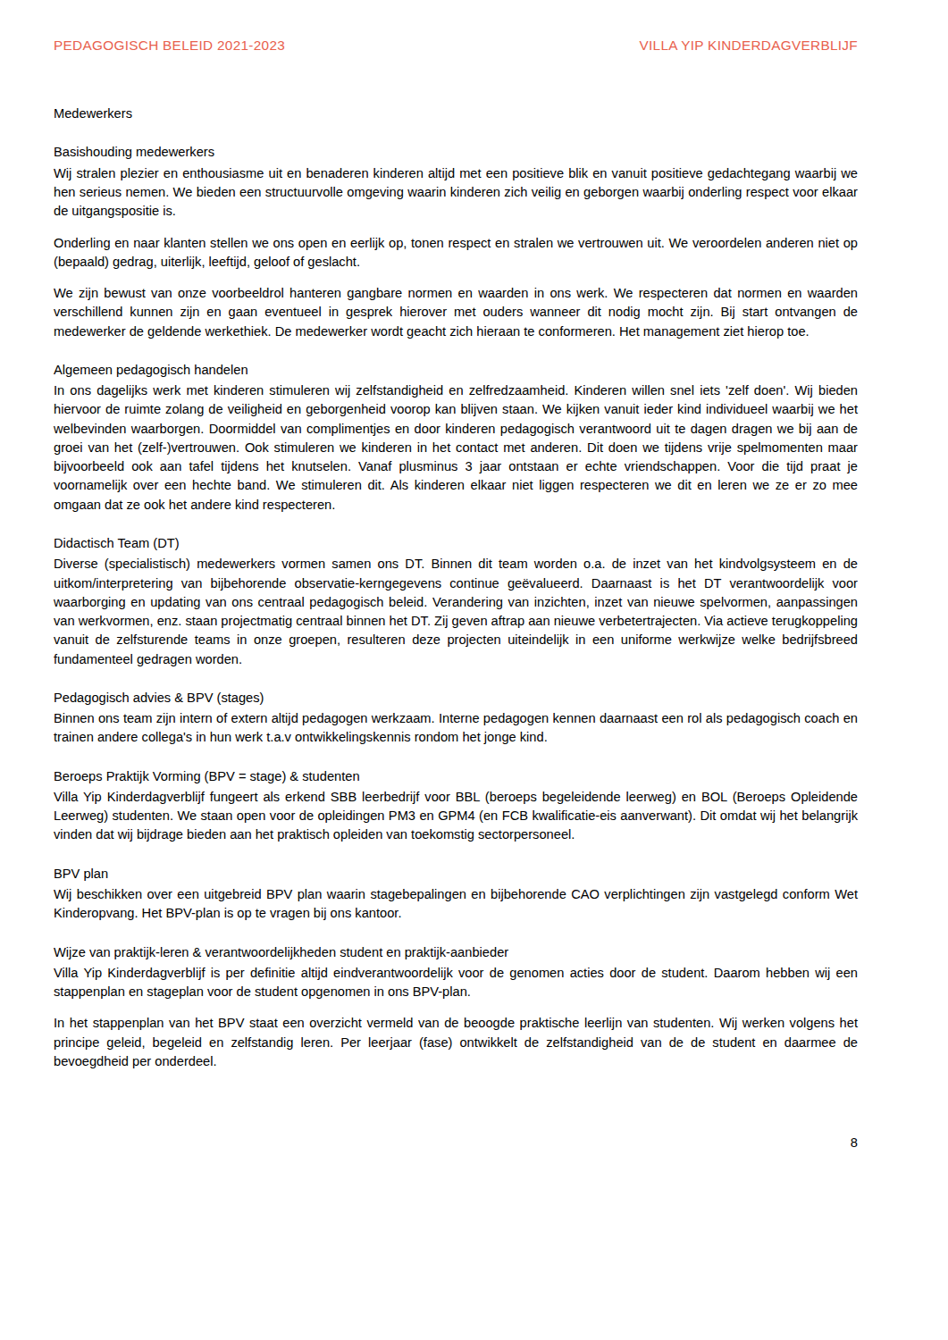PEDAGOGISCH BELEID 2021-2023
VILLA YIP KINDERDAGVERBLIJF
Medewerkers
Basishouding medewerkers
Wij stralen plezier en enthousiasme uit en benaderen kinderen altijd met een positieve blik en vanuit positieve gedachtegang waarbij we hen serieus nemen. We bieden een structuurvolle omgeving waarin kinderen zich veilig en geborgen waarbij onderling respect voor elkaar de uitgangspositie is.
Onderling en naar klanten stellen we ons open en eerlijk op, tonen respect en stralen we vertrouwen uit. We veroordelen anderen niet op (bepaald) gedrag, uiterlijk, leeftijd, geloof of geslacht.
We zijn bewust van onze voorbeeldrol hanteren gangbare normen en waarden in ons werk. We respecteren dat normen en waarden verschillend kunnen zijn en gaan eventueel in gesprek hierover met ouders wanneer dit nodig mocht zijn. Bij start ontvangen de medewerker de geldende werkethiek. De medewerker wordt geacht zich hieraan te conformeren. Het management ziet hierop toe.
Algemeen pedagogisch handelen
In ons dagelijks werk met kinderen stimuleren wij zelfstandigheid en zelfredzaamheid. Kinderen willen snel iets 'zelf doen'. Wij bieden hiervoor de ruimte zolang de veiligheid en geborgenheid voorop kan blijven staan. We kijken vanuit ieder kind individueel waarbij we het welbevinden waarborgen. Doormiddel van complimentjes en door kinderen pedagogisch verantwoord uit te dagen dragen we bij aan de groei van het (zelf-)vertrouwen. Ook stimuleren we kinderen in het contact met anderen. Dit doen we tijdens vrije spelmomenten maar bijvoorbeeld ook aan tafel tijdens het knutselen. Vanaf plusminus 3 jaar ontstaan er echte vriendschappen. Voor die tijd praat je voornamelijk over een hechte band. We stimuleren dit. Als kinderen elkaar niet liggen respecteren we dit en leren we ze er zo mee omgaan dat ze ook het andere kind respecteren.
Didactisch Team (DT)
Diverse (specialistisch) medewerkers vormen samen ons DT. Binnen dit team worden o.a. de inzet van het kindvolgsysteem en de uitkom/interpretering van bijbehorende observatie-kerngegevens continue geëvalueerd. Daarnaast is het DT verantwoordelijk voor waarborging en updating van ons centraal pedagogisch beleid. Verandering van inzichten, inzet van nieuwe spelvormen, aanpassingen van werkvormen, enz. staan projectmatig centraal binnen het DT. Zij geven aftrap aan nieuwe verbetertrajecten. Via actieve terugkoppeling vanuit de zelfsturende teams in onze groepen, resulteren deze projecten uiteindelijk in een uniforme werkwijze welke bedrijfsbreed fundamenteel gedragen worden.
Pedagogisch advies & BPV (stages)
Binnen ons team zijn intern of extern altijd pedagogen werkzaam. Interne pedagogen kennen daarnaast een rol als pedagogisch coach en trainen andere collega's in hun werk t.a.v ontwikkelingskennis rondom het jonge kind.
Beroeps Praktijk Vorming (BPV = stage) & studenten
Villa Yip Kinderdagverblijf fungeert als erkend SBB leerbedrijf voor BBL (beroeps begeleidende leerweg) en BOL (Beroeps Opleidende Leerweg) studenten. We staan open voor de opleidingen PM3 en GPM4 (en FCB kwalificatie-eis aanverwant). Dit omdat wij het belangrijk vinden dat wij bijdrage bieden aan het praktisch opleiden van toekomstig sectorpersoneel.
BPV plan
Wij beschikken over een uitgebreid BPV plan waarin stagebepalingen en bijbehorende CAO verplichtingen zijn vastgelegd conform Wet Kinderopvang. Het BPV-plan is op te vragen bij ons kantoor.
Wijze van praktijk-leren & verantwoordelijkheden student en praktijk-aanbieder
Villa Yip Kinderdagverblijf is per definitie altijd eindverantwoordelijk voor de genomen acties door de student. Daarom hebben wij een stappenplan en stageplan voor de student opgenomen in ons BPV-plan.
In het stappenplan van het BPV staat een overzicht vermeld van de beoogde praktische leerlijn van studenten. Wij werken volgens het principe geleid, begeleid en zelfstandig leren. Per leerjaar (fase) ontwikkelt de zelfstandigheid van de de student en daarmee de bevoegdheid per onderdeel.
8